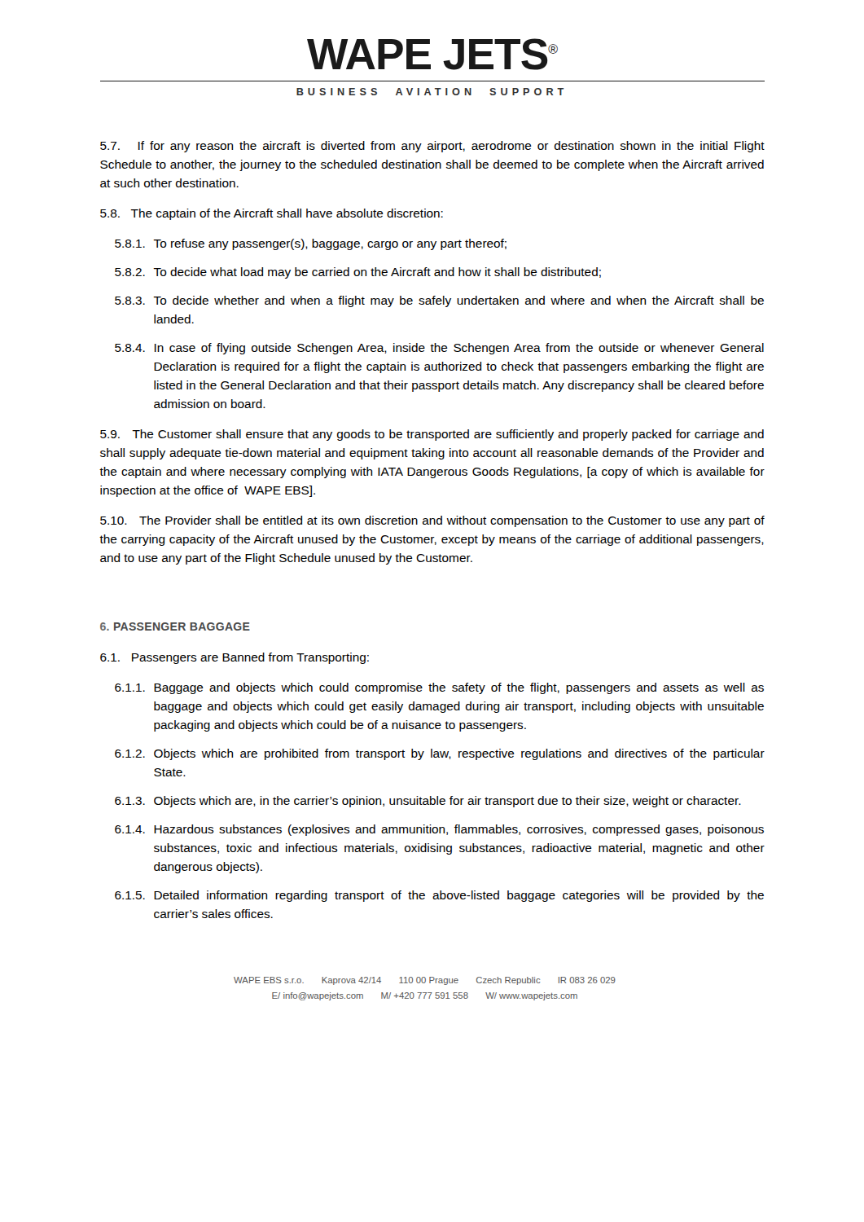WAPE JETS®
BUSINESS AVIATION SUPPORT
5.7. If for any reason the aircraft is diverted from any airport, aerodrome or destination shown in the initial Flight Schedule to another, the journey to the scheduled destination shall be deemed to be complete when the Aircraft arrived at such other destination.
5.8. The captain of the Aircraft shall have absolute discretion:
5.8.1. To refuse any passenger(s), baggage, cargo or any part thereof;
5.8.2. To decide what load may be carried on the Aircraft and how it shall be distributed;
5.8.3. To decide whether and when a flight may be safely undertaken and where and when the Aircraft shall be landed.
5.8.4. In case of flying outside Schengen Area, inside the Schengen Area from the outside or whenever General Declaration is required for a flight the captain is authorized to check that passengers embarking the flight are listed in the General Declaration and that their passport details match. Any discrepancy shall be cleared before admission on board.
5.9. The Customer shall ensure that any goods to be transported are sufficiently and properly packed for carriage and shall supply adequate tie-down material and equipment taking into account all reasonable demands of the Provider and the captain and where necessary complying with IATA Dangerous Goods Regulations, [a copy of which is available for inspection at the office of WAPE EBS].
5.10. The Provider shall be entitled at its own discretion and without compensation to the Customer to use any part of the carrying capacity of the Aircraft unused by the Customer, except by means of the carriage of additional passengers, and to use any part of the Flight Schedule unused by the Customer.
6. PASSENGER BAGGAGE
6.1. Passengers are Banned from Transporting:
6.1.1. Baggage and objects which could compromise the safety of the flight, passengers and assets as well as baggage and objects which could get easily damaged during air transport, including objects with unsuitable packaging and objects which could be of a nuisance to passengers.
6.1.2. Objects which are prohibited from transport by law, respective regulations and directives of the particular State.
6.1.3. Objects which are, in the carrier’s opinion, unsuitable for air transport due to their size, weight or character.
6.1.4. Hazardous substances (explosives and ammunition, flammables, corrosives, compressed gases, poisonous substances, toxic and infectious materials, oxidising substances, radioactive material, magnetic and other dangerous objects).
6.1.5. Detailed information regarding transport of the above-listed baggage categories will be provided by the carrier’s sales offices.
WAPE EBS s.r.o. Kaprova 42/14 110 00 Prague Czech Republic IR 083 26 029
E/ info@wapejets.com M/ +420 777 591 558 W/ www.wapejets.com